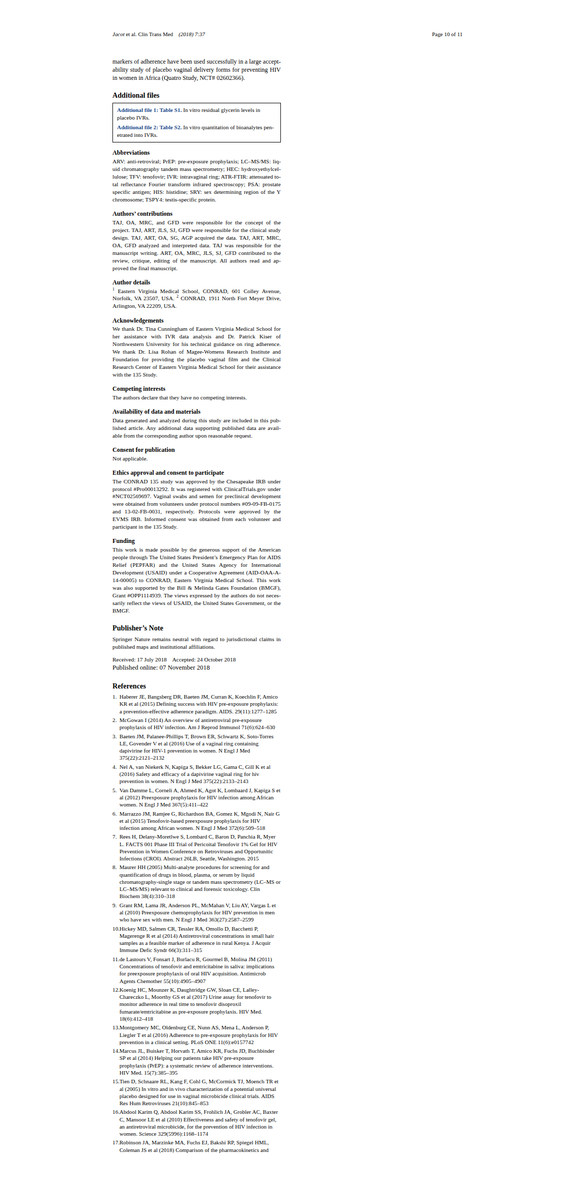Jacot et al. Clin Trans Med (2018) 7:37
Page 10 of 11
markers of adherence have been used successfully in a large acceptability study of placebo vaginal delivery forms for preventing HIV in women in Africa (Quatro Study, NCT# 02602366).
Additional files
Additional file 1: Table S1. In vitro residual glycerin levels in placebo IVRs.
Additional file 2: Table S2. In vitro quantitation of bioanalytes penetrated into IVRs.
Abbreviations
ARV: anti-retroviral; PrEP: pre-exposure prophylaxis; LC–MS/MS: liquid chromatography tandem mass spectrometry; HEC: hydroxyethylcellulose; TFV: tenofovir; IVR: intravaginal ring; ATR-FTIR: attenuated total reflectance Fourier transform infrared spectroscopy; PSA: prostate specific antigen; HIS: histidine; SRY: sex determining region of the Y chromosome; TSPY4: testis-specific protein.
Authors’ contributions
TAJ, OA, MRC, and GFD were responsible for the concept of the project. TAJ, ART, JLS, SJ, GFD were responsible for the clinical study design. TAJ, ART, OA, SG, AGP acquired the data. TAJ, ART, MRC, OA, GFD analyzed and interpreted data. TAJ was responsible for the manuscript writing. ART, OA, MRC, JLS, SJ, GFD contributed to the review, critique, editing of the manuscript. All authors read and approved the final manuscript.
Author details
1 Eastern Virginia Medical School, CONRAD, 601 Colley Avenue, Norfolk, VA 23507, USA. 2 CONRAD, 1911 North Fort Meyer Drive, Arlington, VA 22209, USA.
Acknowledgements
We thank Dr. Tina Cunningham of Eastern Virginia Medical School for her assistance with IVR data analysis and Dr. Patrick Kiser of Northwestern University for his technical guidance on ring adherence. We thank Dr. Lisa Rohan of Magee-Womens Research Institute and Foundation for providing the placebo vaginal film and the Clinical Research Center of Eastern Virginia Medical School for their assistance with the 135 Study.
Competing interests
The authors declare that they have no competing interests.
Availability of data and materials
Data generated and analyzed during this study are included in this published article. Any additional data supporting published data are available from the corresponding author upon reasonable request.
Consent for publication
Not applicable.
Ethics approval and consent to participate
The CONRAD 135 study was approved by the Chesapeake IRB under protocol #Pro00013292. It was registered with ClinicalTrials.gov under #NCT02569697. Vaginal swabs and semen for preclinical development were obtained from volunteers under protocol numbers #09-09-FB-0175 and 13-02-FB-0031, respectively. Protocols were approved by the EVMS IRB. Informed consent was obtained from each volunteer and participant in the 135 Study.
Funding
This work is made possible by the generous support of the American people through The United States President’s Emergency Plan for AIDS Relief (PEPFAR) and the United States Agency for International Development (USAID) under a Cooperative Agreement (AID-OAA-A-14-00005) to CONRAD, Eastern Virginia Medical School. This work was also supported by the Bill & Melinda Gates Foundation (BMGF), Grant #OPP1114939. The views expressed by the authors do not necessarily reflect the views of USAID, the United States Government, or the BMGF.
Publisher’s Note
Springer Nature remains neutral with regard to jurisdictional claims in published maps and institutional affiliations.
Received: 17 July 2018 Accepted: 24 October 2018
Published online: 07 November 2018
References
Haberer JE, Bangsberg DR, Baeten JM, Curran K, Koechlin F, Amico KR et al (2015) Defining success with HIV pre-exposure prophylaxis: a prevention-effective adherence paradigm. AIDS. 29(11):1277–1285
McGowan I (2014) An overview of antiretroviral pre-exposure prophylaxis of HIV infection. Am J Reprod Immunol 71(6):624–630
Baeten JM, Palanee-Phillips T, Brown ER, Schwartz K, Soto-Torres LE, Govender V et al (2016) Use of a vaginal ring containing dapivirine for HIV-1 prevention in women. N Engl J Med 375(22):2121–2132
Nel A, van Niekerk N, Kapiga S, Bekker LG, Gama C, Gill K et al (2016) Safety and efficacy of a dapivirine vaginal ring for hiv prevention in women. N Engl J Med 375(22):2133–2143
Van Damme L, Corneli A, Ahmed K, Agot K, Lombaard J, Kapiga S et al (2012) Preexposure prophylaxis for HIV infection among African women. N Engl J Med 367(5):411–422
Marrazzo JM, Ramjee G, Richardson BA, Gomez K, Mgodi N, Nair G et al (2015) Tenofovir-based preexposure prophylaxis for HIV infection among African women. N Engl J Med 372(6):509–518
Rees H, Delany-Moretlwe S, Lombard C, Baron D, Panchia R, Myer L. FACTS 001 Phase III Trial of Pericoital Tenofovir 1% Gel for HIV Prevention in Women Conference on Retroviruses and Opportunitic Infections (CROI). Abstract 26LB, Seattle, Washington. 2015
Maurer HH (2005) Multi-analyte procedures for screening for and quantification of drugs in blood, plasma, or serum by liquid chromatography-single stage or tandem mass spectrometry (LC–MS or LC–MS/MS) relevant to clinical and forensic toxicology. Clin Biochem 38(4):310–318
Grant RM, Lama JR, Anderson PL, McMahan V, Liu AY, Vargas L et al (2010) Preexposure chemoprophylaxis for HIV prevention in men who have sex with men. N Engl J Med 363(27):2587–2599
Hickey MD, Salmen CR, Tessler RA, Omollo D, Bacchetti P, Magerenge R et al (2014) Antiretroviral concentrations in small hair samples as a feasible marker of adherence in rural Kenya. J Acquir Immune Defic Syndr 66(3):311–315
de Lastours V, Fonsart J, Burlacu R, Gourmel B, Molina JM (2011) Concentrations of tenofovir and emtricitabine in saliva: implications for preexposure prophylaxis of oral HIV acquisition. Antimicrob Agents Chemother 55(10):4905–4907
Koenig HC, Mounzer K, Daughtridge GW, Sloan CE, Lalley-Chareczko L, Moorthy GS et al (2017) Urine assay for tenofovir to monitor adherence in real time to tenofovir disoproxil fumarate/emtricitabine as pre-exposure prophylaxis. HIV Med. 18(6):412–418
Montgomery MC, Oldenburg CE, Nunn AS, Mena L, Anderson P, Liegler T et al (2016) Adherence to pre-exposure prophylaxis for HIV prevention in a clinical setting. PLoS ONE 11(6):e0157742
Marcus JL, Buisker T, Horvath T, Amico KR, Fuchs JD, Buchbinder SP et al (2014) Helping our patients take HIV pre-exposure prophylaxis (PrEP): a systematic review of adherence interventions. HIV Med. 15(7):385–395
Tien D, Schnaare RL, Kang F, Cohl G, McCormick TJ, Moench TR et al (2005) In vitro and in vivo characterization of a potential universal placebo designed for use in vaginal microbicide clinical trials. AIDS Res Hum Retroviruses 21(10):845–853
Abdool Karim Q, Abdool Karim SS, Frohlich JA, Grobler AC, Baxter C, Mansoor LE et al (2010) Effectiveness and safety of tenofovir gel, an antiretroviral microbicide, for the prevention of HIV infection in women. Science 329(5996):1168–1174
Robinson JA, Marzinke MA, Fuchs EJ, Bakshi RP, Spiegel HML, Coleman JS et al (2018) Comparison of the pharmacokinetics and